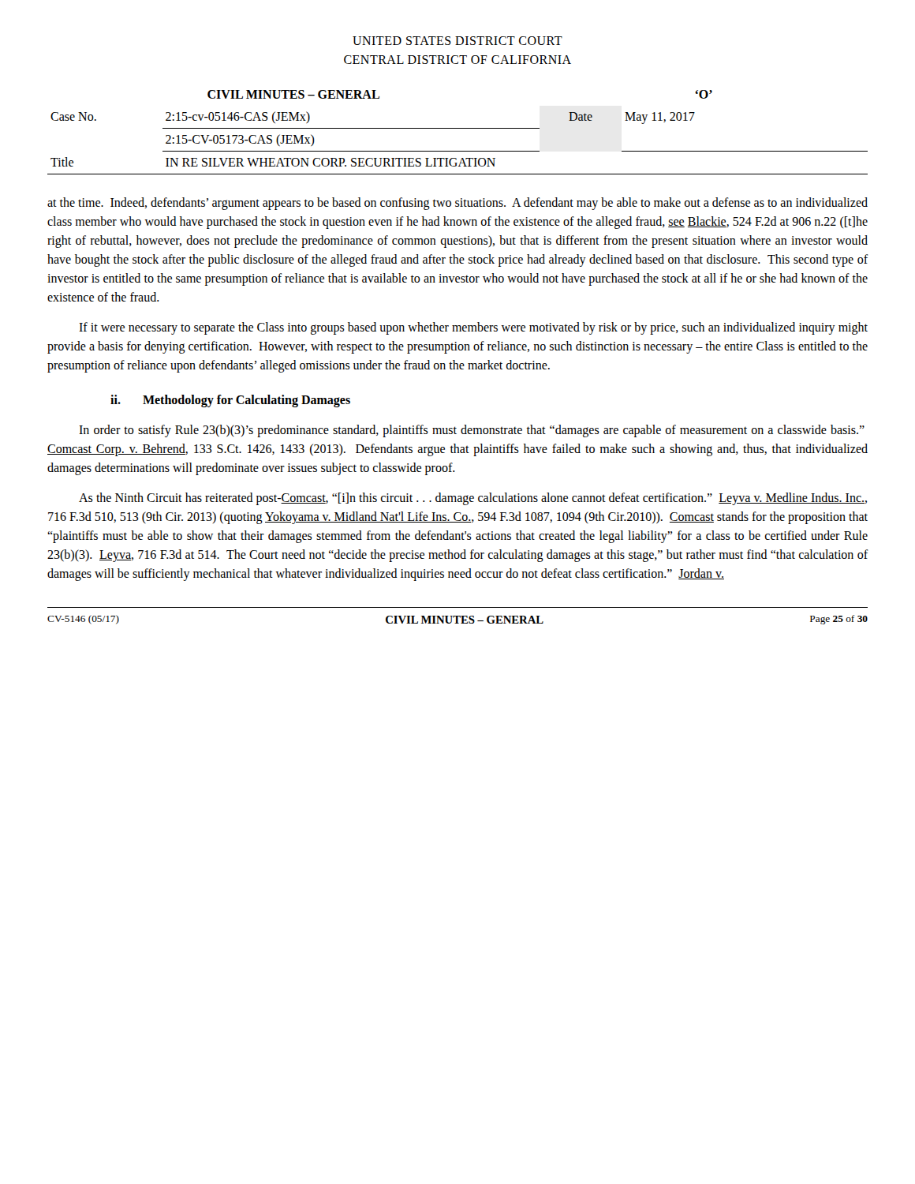UNITED STATES DISTRICT COURT
CENTRAL DISTRICT OF CALIFORNIA
| CIVIL MINUTES – GENERAL | ‘O’ |
| Case No. | 2:15-cv-05146-CAS (JEMx) | Date | May 11, 2017 |
| | 2:15-CV-05173-CAS (JEMx) | | |
| Title | IN RE SILVER WHEATON CORP. SECURITIES LITIGATION |
at the time. Indeed, defendants’ argument appears to be based on confusing two situations. A defendant may be able to make out a defense as to an individualized class member who would have purchased the stock in question even if he had known of the existence of the alleged fraud, see Blackie, 524 F.2d at 906 n.22 ([t]he right of rebuttal, however, does not preclude the predominance of common questions), but that is different from the present situation where an investor would have bought the stock after the public disclosure of the alleged fraud and after the stock price had already declined based on that disclosure. This second type of investor is entitled to the same presumption of reliance that is available to an investor who would not have purchased the stock at all if he or she had known of the existence of the fraud.
If it were necessary to separate the Class into groups based upon whether members were motivated by risk or by price, such an individualized inquiry might provide a basis for denying certification. However, with respect to the presumption of reliance, no such distinction is necessary – the entire Class is entitled to the presumption of reliance upon defendants’ alleged omissions under the fraud on the market doctrine.
ii. Methodology for Calculating Damages
In order to satisfy Rule 23(b)(3)’s predominance standard, plaintiffs must demonstrate that “damages are capable of measurement on a classwide basis.” Comcast Corp. v. Behrend, 133 S.Ct. 1426, 1433 (2013). Defendants argue that plaintiffs have failed to make such a showing and, thus, that individualized damages determinations will predominate over issues subject to classwide proof.
As the Ninth Circuit has reiterated post-Comcast, “[i]n this circuit . . . damage calculations alone cannot defeat certification.” Leyva v. Medline Indus. Inc., 716 F.3d 510, 513 (9th Cir. 2013) (quoting Yokoyama v. Midland Nat'l Life Ins. Co., 594 F.3d 1087, 1094 (9th Cir.2010)). Comcast stands for the proposition that “plaintiffs must be able to show that their damages stemmed from the defendant's actions that created the legal liability” for a class to be certified under Rule 23(b)(3). Leyva, 716 F.3d at 514. The Court need not “decide the precise method for calculating damages at this stage,” but rather must find “that calculation of damages will be sufficiently mechanical that whatever individualized inquiries need occur do not defeat class certification.” Jordan v.
CV-5146 (05/17)
CIVIL MINUTES – GENERAL
Page 25 of 30